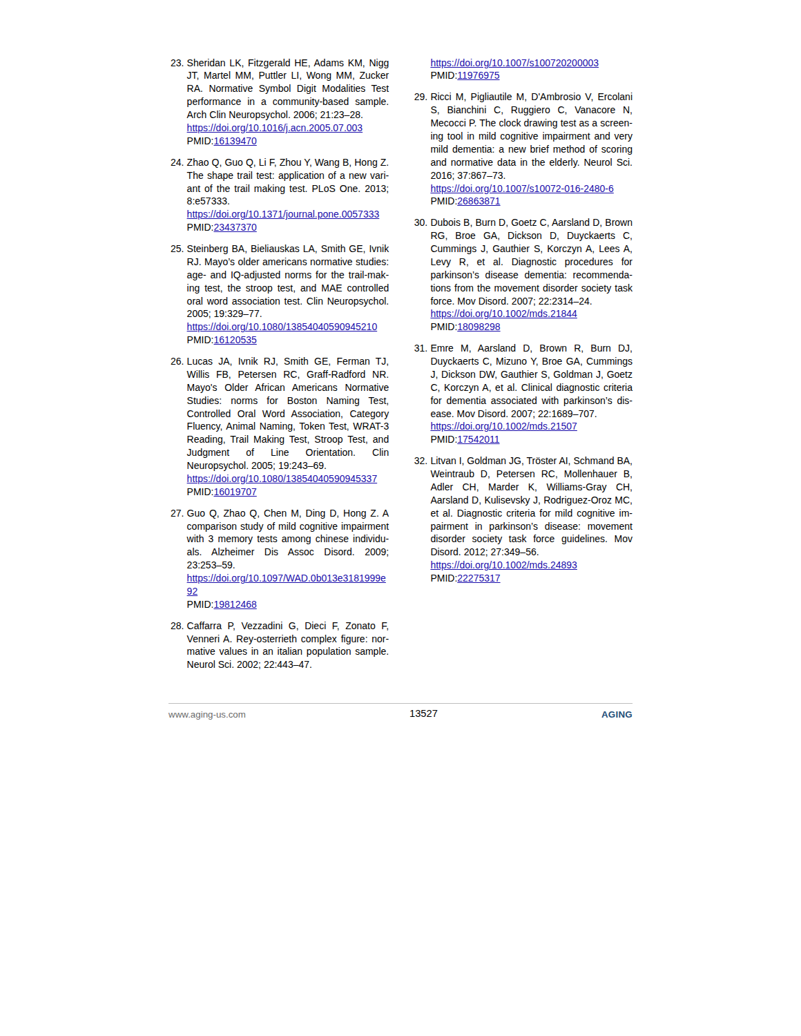23. Sheridan LK, Fitzgerald HE, Adams KM, Nigg JT, Martel MM, Puttler LI, Wong MM, Zucker RA. Normative Symbol Digit Modalities Test performance in a community-based sample. Arch Clin Neuropsychol. 2006; 21:23–28. https://doi.org/10.1016/j.acn.2005.07.003 PMID:16139470
24. Zhao Q, Guo Q, Li F, Zhou Y, Wang B, Hong Z. The shape trail test: application of a new variant of the trail making test. PLoS One. 2013; 8:e57333. https://doi.org/10.1371/journal.pone.0057333 PMID:23437370
25. Steinberg BA, Bieliauskas LA, Smith GE, Ivnik RJ. Mayo’s older americans normative studies: age- and IQ-adjusted norms for the trail-making test, the stroop test, and MAE controlled oral word association test. Clin Neuropsychol. 2005; 19:329–77. https://doi.org/10.1080/13854040590945210 PMID:16120535
26. Lucas JA, Ivnik RJ, Smith GE, Ferman TJ, Willis FB, Petersen RC, Graff-Radford NR. Mayo's Older African Americans Normative Studies: norms for Boston Naming Test, Controlled Oral Word Association, Category Fluency, Animal Naming, Token Test, WRAT-3 Reading, Trail Making Test, Stroop Test, and Judgment of Line Orientation. Clin Neuropsychol. 2005; 19:243–69. https://doi.org/10.1080/13854040590945337 PMID:16019707
27. Guo Q, Zhao Q, Chen M, Ding D, Hong Z. A comparison study of mild cognitive impairment with 3 memory tests among chinese individuals. Alzheimer Dis Assoc Disord. 2009; 23:253–59. https://doi.org/10.1097/WAD.0b013e3181999e92 PMID:19812468
28. Caffarra P, Vezzadini G, Dieci F, Zonato F, Venneri A. Rey-osterrieth complex figure: normative values in an italian population sample. Neurol Sci. 2002; 22:443–47.
https://doi.org/10.1007/s100720200003 PMID:11976975
29. Ricci M, Pigliautile M, D'Ambrosio V, Ercolani S, Bianchini C, Ruggiero C, Vanacore N, Mecocci P. The clock drawing test as a screening tool in mild cognitive impairment and very mild dementia: a new brief method of scoring and normative data in the elderly. Neurol Sci. 2016; 37:867–73. https://doi.org/10.1007/s10072-016-2480-6 PMID:26863871
30. Dubois B, Burn D, Goetz C, Aarsland D, Brown RG, Broe GA, Dickson D, Duyckaerts C, Cummings J, Gauthier S, Korczyn A, Lees A, Levy R, et al. Diagnostic procedures for parkinson’s disease dementia: recommendations from the movement disorder society task force. Mov Disord. 2007; 22:2314–24. https://doi.org/10.1002/mds.21844 PMID:18098298
31. Emre M, Aarsland D, Brown R, Burn DJ, Duyckaerts C, Mizuno Y, Broe GA, Cummings J, Dickson DW, Gauthier S, Goldman J, Goetz C, Korczyn A, et al. Clinical diagnostic criteria for dementia associated with parkinson’s disease. Mov Disord. 2007; 22:1689–707. https://doi.org/10.1002/mds.21507 PMID:17542011
32. Litvan I, Goldman JG, Tröster AI, Schmand BA, Weintraub D, Petersen RC, Mollenhauer B, Adler CH, Marder K, Williams-Gray CH, Aarsland D, Kulisevsky J, Rodriguez-Oroz MC, et al. Diagnostic criteria for mild cognitive impairment in parkinson’s disease: movement disorder society task force guidelines. Mov Disord. 2012; 27:349–56. https://doi.org/10.1002/mds.24893 PMID:22275317
www.aging-us.com 13527 AGING